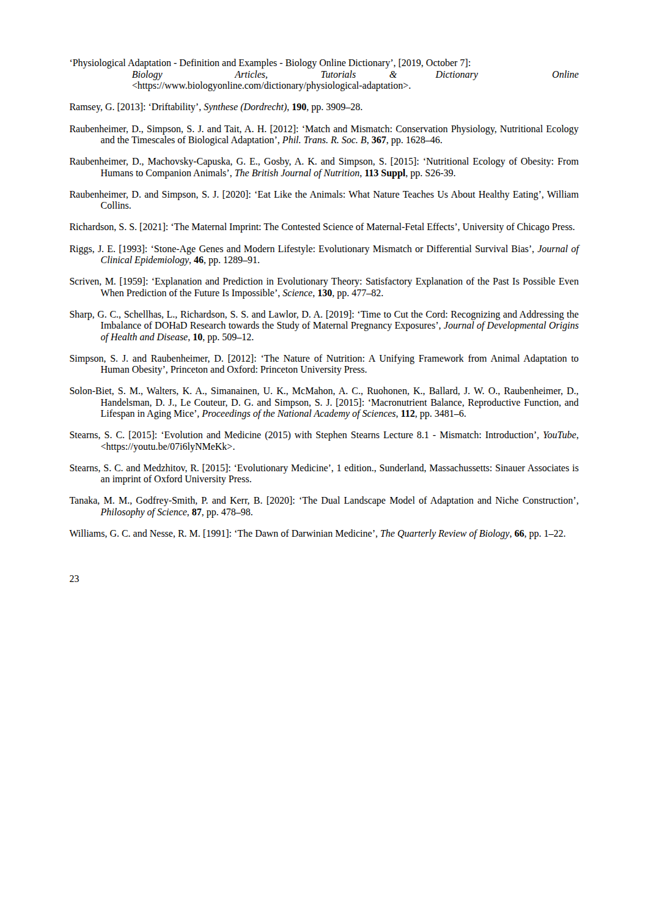‘Physiological Adaptation - Definition and Examples - Biology Online Dictionary’, [2019, October 7]:
| Biology | Articles, | Tutorials | & | Dictionary | Online |
<https://www.biologyonline.com/dictionary/physiological-adaptation>.
Ramsey, G. [2013]: ‘Driftability’, Synthese (Dordrecht), 190, pp. 3909–28.
Raubenheimer, D., Simpson, S. J. and Tait, A. H. [2012]: ‘Match and Mismatch: Conservation Physiology, Nutritional Ecology and the Timescales of Biological Adaptation’, Phil. Trans. R. Soc. B, 367, pp. 1628–46.
Raubenheimer, D., Machovsky-Capuska, G. E., Gosby, A. K. and Simpson, S. [2015]: ‘Nutritional Ecology of Obesity: From Humans to Companion Animals’, The British Journal of Nutrition, 113 Suppl, pp. S26-39.
Raubenheimer, D. and Simpson, S. J. [2020]: ‘Eat Like the Animals: What Nature Teaches Us About Healthy Eating’, William Collins.
Richardson, S. S. [2021]: ‘The Maternal Imprint: The Contested Science of Maternal-Fetal Effects’, University of Chicago Press.
Riggs, J. E. [1993]: ‘Stone-Age Genes and Modern Lifestyle: Evolutionary Mismatch or Differential Survival Bias’, Journal of Clinical Epidemiology, 46, pp. 1289–91.
Scriven, M. [1959]: ‘Explanation and Prediction in Evolutionary Theory: Satisfactory Explanation of the Past Is Possible Even When Prediction of the Future Is Impossible’, Science, 130, pp. 477–82.
Sharp, G. C., Schellhas, L., Richardson, S. S. and Lawlor, D. A. [2019]: ‘Time to Cut the Cord: Recognizing and Addressing the Imbalance of DOHaD Research towards the Study of Maternal Pregnancy Exposures’, Journal of Developmental Origins of Health and Disease, 10, pp. 509–12.
Simpson, S. J. and Raubenheimer, D. [2012]: ‘The Nature of Nutrition: A Unifying Framework from Animal Adaptation to Human Obesity’, Princeton and Oxford: Princeton University Press.
Solon-Biet, S. M., Walters, K. A., Simanainen, U. K., McMahon, A. C., Ruohonen, K., Ballard, J. W. O., Raubenheimer, D., Handelsman, D. J., Le Couteur, D. G. and Simpson, S. J. [2015]: ‘Macronutrient Balance, Reproductive Function, and Lifespan in Aging Mice’, Proceedings of the National Academy of Sciences, 112, pp. 3481–6.
Stearns, S. C. [2015]: ‘Evolution and Medicine (2015) with Stephen Stearns Lecture 8.1 - Mismatch: Introduction’, YouTube, <https://youtu.be/07i6lyNMeKk>.
Stearns, S. C. and Medzhitov, R. [2015]: ‘Evolutionary Medicine’, 1 edition., Sunderland, Massachussetts: Sinauer Associates is an imprint of Oxford University Press.
Tanaka, M. M., Godfrey-Smith, P. and Kerr, B. [2020]: ‘The Dual Landscape Model of Adaptation and Niche Construction’, Philosophy of Science, 87, pp. 478–98.
Williams, G. C. and Nesse, R. M. [1991]: ‘The Dawn of Darwinian Medicine’, The Quarterly Review of Biology, 66, pp. 1–22.
23